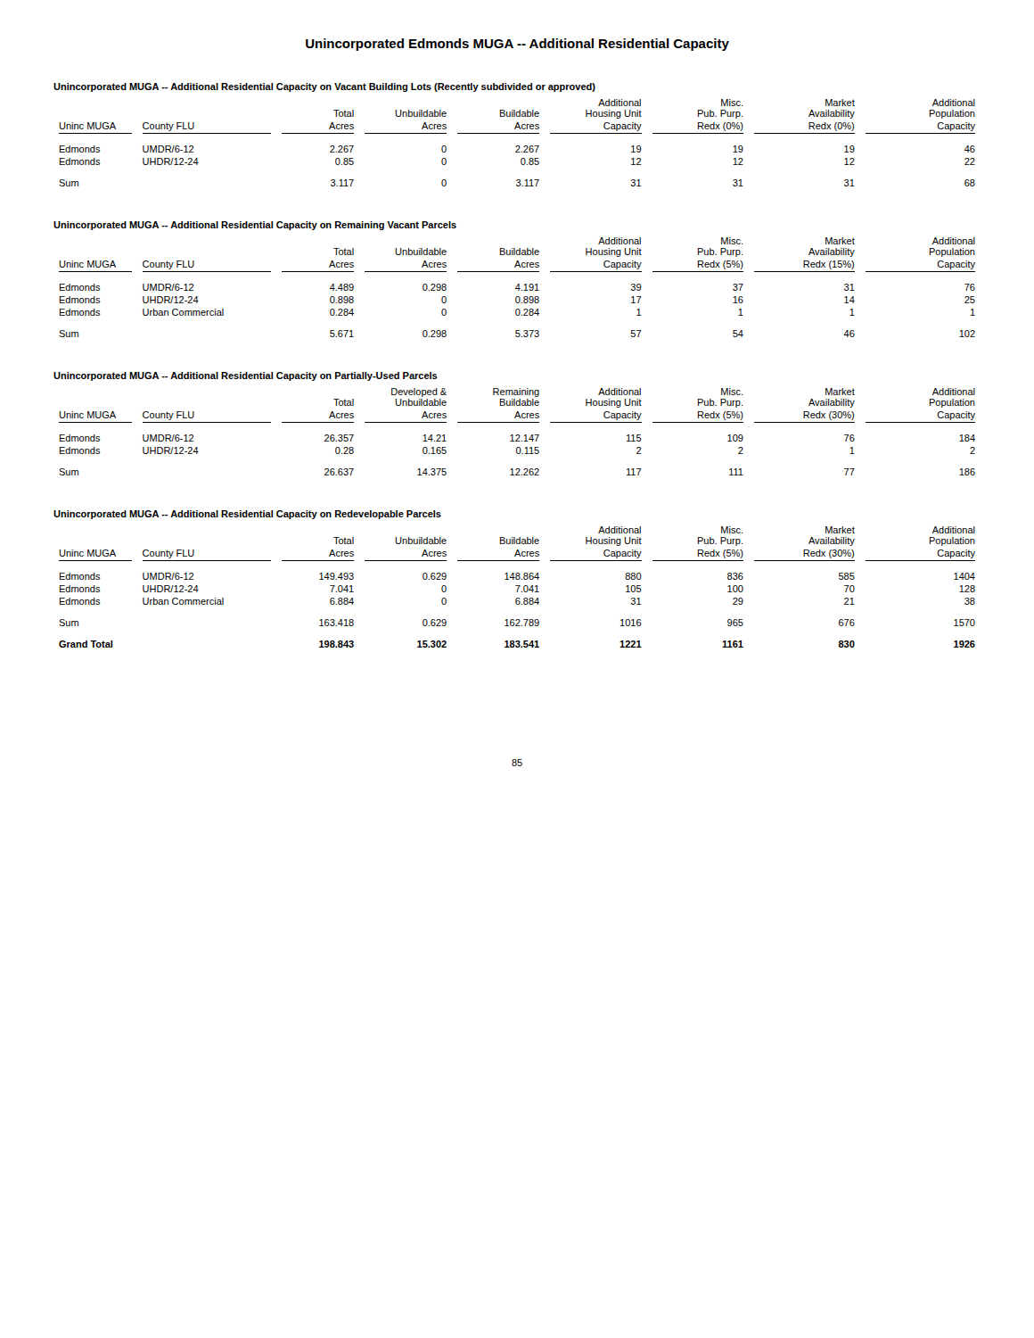Unincorporated Edmonds MUGA -- Additional Residential Capacity
Unincorporated MUGA -- Additional Residential Capacity on Vacant Building Lots (Recently subdivided or approved)
| | | Total | Unbuildable | Buildable | Additional Housing Unit | Misc. Pub. Purp. | Market Availability | Additional Population |
| --- | --- | --- | --- | --- | --- | --- | --- | --- |
| Uninc MUGA | County FLU | Acres | Acres | Acres | Capacity | Redx (0%) | Redx (0%) | Capacity |
| Edmonds | UMDR/6-12 | 2.267 | 0 | 2.267 | 19 | 19 | 19 | 46 |
| Edmonds | UHDR/12-24 | 0.85 | 0 | 0.85 | 12 | 12 | 12 | 22 |
| Sum | | 3.117 | 0 | 3.117 | 31 | 31 | 31 | 68 |
Unincorporated MUGA -- Additional Residential Capacity on Remaining Vacant Parcels
| | | Total | Unbuildable | Buildable | Additional Housing Unit | Misc. Pub. Purp. | Market Availability | Additional Population |
| --- | --- | --- | --- | --- | --- | --- | --- | --- |
| Uninc MUGA | County FLU | Acres | Acres | Acres | Capacity | Redx (5%) | Redx (15%) | Capacity |
| Edmonds | UMDR/6-12 | 4.489 | 0.298 | 4.191 | 39 | 37 | 31 | 76 |
| Edmonds | UHDR/12-24 | 0.898 | 0 | 0.898 | 17 | 16 | 14 | 25 |
| Edmonds | Urban Commercial | 0.284 | 0 | 0.284 | 1 | 1 | 1 | 1 |
| Sum | | 5.671 | 0.298 | 5.373 | 57 | 54 | 46 | 102 |
Unincorporated MUGA -- Additional Residential Capacity on Partially-Used Parcels
| | | Total | Developed & Unbuildable | Remaining Buildable | Additional Housing Unit | Misc. Pub. Purp. | Market Availability | Additional Population |
| --- | --- | --- | --- | --- | --- | --- | --- | --- |
| Uninc MUGA | County FLU | Acres | Acres | Acres | Capacity | Redx (5%) | Redx (30%) | Capacity |
| Edmonds | UMDR/6-12 | 26.357 | 14.21 | 12.147 | 115 | 109 | 76 | 184 |
| Edmonds | UHDR/12-24 | 0.28 | 0.165 | 0.115 | 2 | 2 | 1 | 2 |
| Sum | | 26.637 | 14.375 | 12.262 | 117 | 111 | 77 | 186 |
Unincorporated MUGA -- Additional Residential Capacity on Redevelopable Parcels
| | | Total | Unbuildable | Buildable | Additional Housing Unit | Misc. Pub. Purp. | Market Availability | Additional Population |
| --- | --- | --- | --- | --- | --- | --- | --- | --- |
| Uninc MUGA | County FLU | Acres | Acres | Acres | Capacity | Redx (5%) | Redx (30%) | Capacity |
| Edmonds | UMDR/6-12 | 149.493 | 0.629 | 148.864 | 880 | 836 | 585 | 1404 |
| Edmonds | UHDR/12-24 | 7.041 | 0 | 7.041 | 105 | 100 | 70 | 128 |
| Edmonds | Urban Commercial | 6.884 | 0 | 6.884 | 31 | 29 | 21 | 38 |
| Sum | | 163.418 | 0.629 | 162.789 | 1016 | 965 | 676 | 1570 |
| Grand Total | | 198.843 | 15.302 | 183.541 | 1221 | 1161 | 830 | 1926 |
85